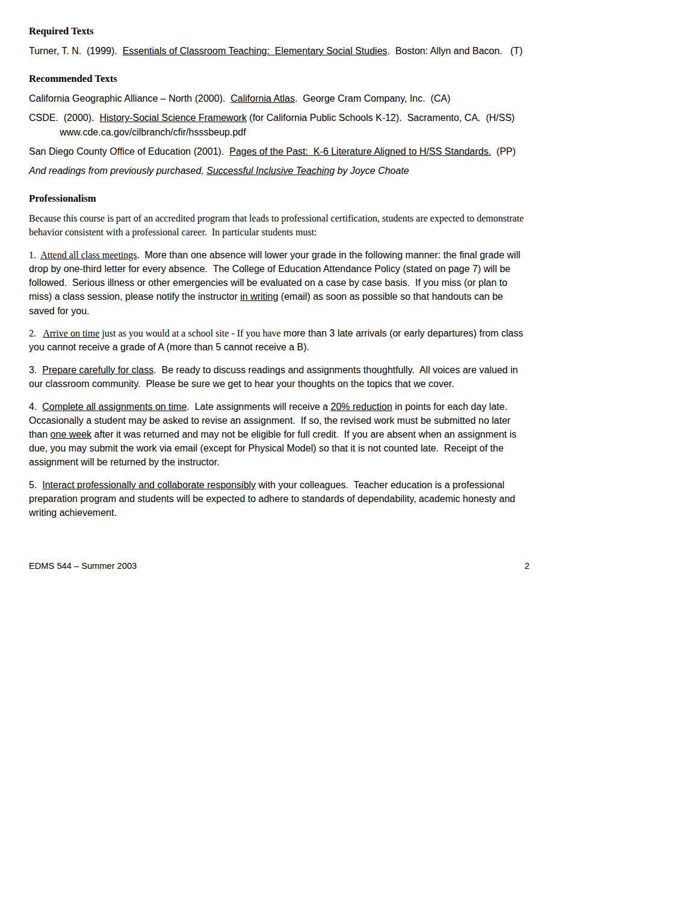Required Texts
Turner, T. N. (1999). Essentials of Classroom Teaching: Elementary Social Studies. Boston: Allyn and Bacon. (T)
Recommended Texts
California Geographic Alliance – North (2000). California Atlas. George Cram Company, Inc. (CA)
CSDE. (2000). History-Social Science Framework (for California Public Schools K-12). Sacramento, CA. (H/SS) www.cde.ca.gov/cilbranch/cfir/hsssbeup.pdf
San Diego County Office of Education (2001). Pages of the Past: K-6 Literature Aligned to H/SS Standards. (PP)
And readings from previously purchased, Successful Inclusive Teaching by Joyce Choate
Professionalism
Because this course is part of an accredited program that leads to professional certification, students are expected to demonstrate behavior consistent with a professional career. In particular students must:
1. Attend all class meetings. More than one absence will lower your grade in the following manner: the final grade will drop by one-third letter for every absence. The College of Education Attendance Policy (stated on page 7) will be followed. Serious illness or other emergencies will be evaluated on a case by case basis. If you miss (or plan to miss) a class session, please notify the instructor in writing (email) as soon as possible so that handouts can be saved for you.
2. Arrive on time just as you would at a school site - If you have more than 3 late arrivals (or early departures) from class you cannot receive a grade of A (more than 5 cannot receive a B).
3. Prepare carefully for class. Be ready to discuss readings and assignments thoughtfully. All voices are valued in our classroom community. Please be sure we get to hear your thoughts on the topics that we cover.
4. Complete all assignments on time. Late assignments will receive a 20% reduction in points for each day late. Occasionally a student may be asked to revise an assignment. If so, the revised work must be submitted no later than one week after it was returned and may not be eligible for full credit. If you are absent when an assignment is due, you may submit the work via email (except for Physical Model) so that it is not counted late. Receipt of the assignment will be returned by the instructor.
5. Interact professionally and collaborate responsibly with your colleagues. Teacher education is a professional preparation program and students will be expected to adhere to standards of dependability, academic honesty and writing achievement.
EDMS 544 – Summer 2003 2